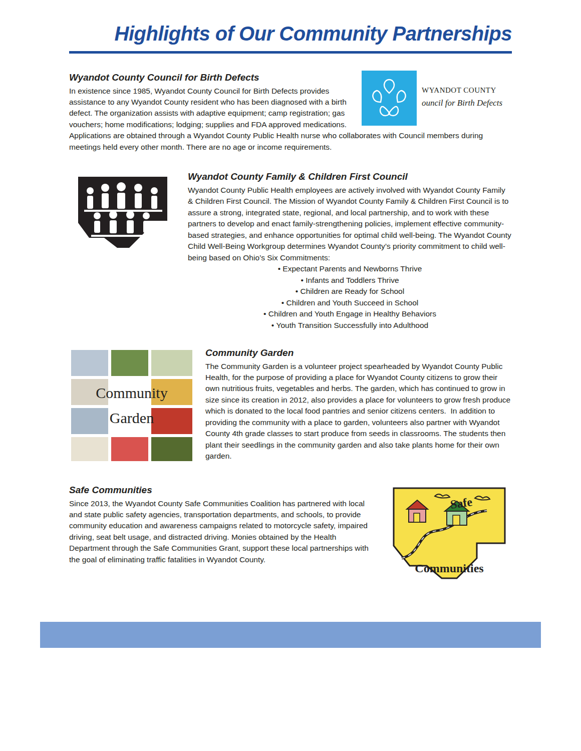Highlights of Our Community Partnerships
Wyandot County Council for Birth Defects
In existence since 1985, Wyandot County Council for Birth Defects provides assistance to any Wyandot County resident who has been diagnosed with a birth defect. The organization assists with adaptive equipment; camp registration; gas vouchers; home modifications; lodging; supplies and FDA approved medications. Applications are obtained through a Wyandot County Public Health nurse who collaborates with Council members during meetings held every other month. There are no age or income requirements.
Wyandot County Family & Children First Council
Wyandot County Public Health employees are actively involved with Wyandot County Family & Children First Council. The Mission of Wyandot County Family & Children First Council is to assure a strong, integrated state, regional, and local partnership, and to work with these partners to develop and enact family-strengthening policies, implement effective community-based strategies, and enhance opportunities for optimal child well-being. The Wyandot County Child Well-Being Workgroup determines Wyandot County’s priority commitment to child well-being based on Ohio’s Six Commitments:
Expectant Parents and Newborns Thrive
Infants and Toddlers Thrive
Children are Ready for School
Children and Youth Succeed in School
Children and Youth Engage in Healthy Behaviors
Youth Transition Successfully into Adulthood
Community Garden
The Community Garden is a volunteer project spearheaded by Wyandot County Public Health, for the purpose of providing a place for Wyandot County citizens to grow their own nutritious fruits, vegetables and herbs. The garden, which has continued to grow in size since its creation in 2012, also provides a place for volunteers to grow fresh produce which is donated to the local food pantries and senior citizens centers. In addition to providing the community with a place to garden, volunteers also partner with Wyandot County 4th grade classes to start produce from seeds in classrooms. The students then plant their seedlings in the community garden and also take plants home for their own garden.
Safe Communities
Since 2013, the Wyandot County Safe Communities Coalition has partnered with local and state public safety agencies, transportation departments, and schools, to provide community education and awareness campaigns related to motorcycle safety, impaired driving, seat belt usage, and distracted driving. Monies obtained by the Health Department through the Safe Communities Grant, support these local partnerships with the goal of eliminating traffic fatalities in Wyandot County.